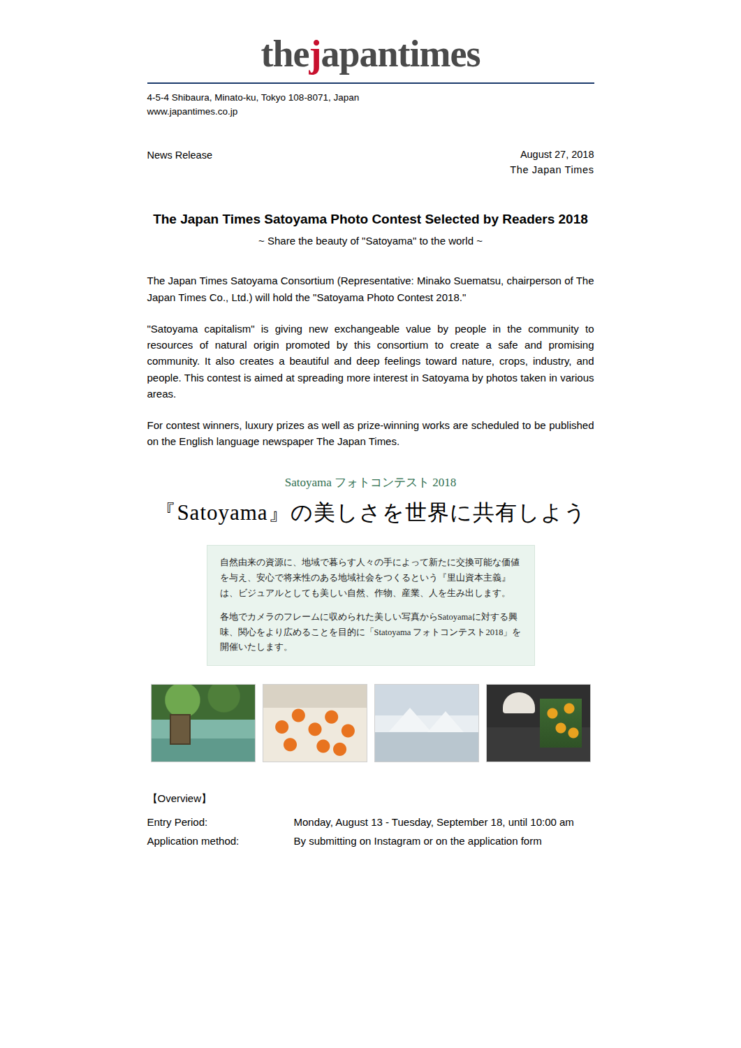thejapantimes
4-5-4 Shibaura, Minato-ku, Tokyo 108-8071, Japan
www.japantimes.co.jp
News Release
August 27, 2018
The Japan Times
The Japan Times Satoyama Photo Contest Selected by Readers 2018
~ Share the beauty of "Satoyama" to the world ~
The Japan Times Satoyama Consortium (Representative: Minako Suematsu, chairperson of The Japan Times Co., Ltd.) will hold the "Satoyama Photo Contest 2018."
"Satoyama capitalism" is giving new exchangeable value by people in the community to resources of natural origin promoted by this consortium to create a safe and promising community. It also creates a beautiful and deep feelings toward nature, crops, industry, and people. This contest is aimed at spreading more interest in Satoyama by photos taken in various areas.
For contest winners, luxury prizes as well as prize-winning works are scheduled to be published on the English language newspaper The Japan Times.
Satoyama フォトコンテスト 2018
『Satoyama』の美しさを世界に共有しよう
自然由来の資源に、地域で暮らす人々の手によって新たに交換可能な価値を与え、安心で将来性のある地域社会をつくるという『里山資本主義』は、ビジュアルとしても美しい自然、作物、産業、人を生み出します。
各地でカメラのフレームに収められた美しい写真からSatoyamaに対する興味、関心をより広めることを目的に「Statoyama フォトコンテスト2018」を開催いたします。
【Overview】
| Entry Period: | Monday, August 13 - Tuesday, September 18, until 10:00 am |
| Application method: | By submitting on Instagram or on the application form |